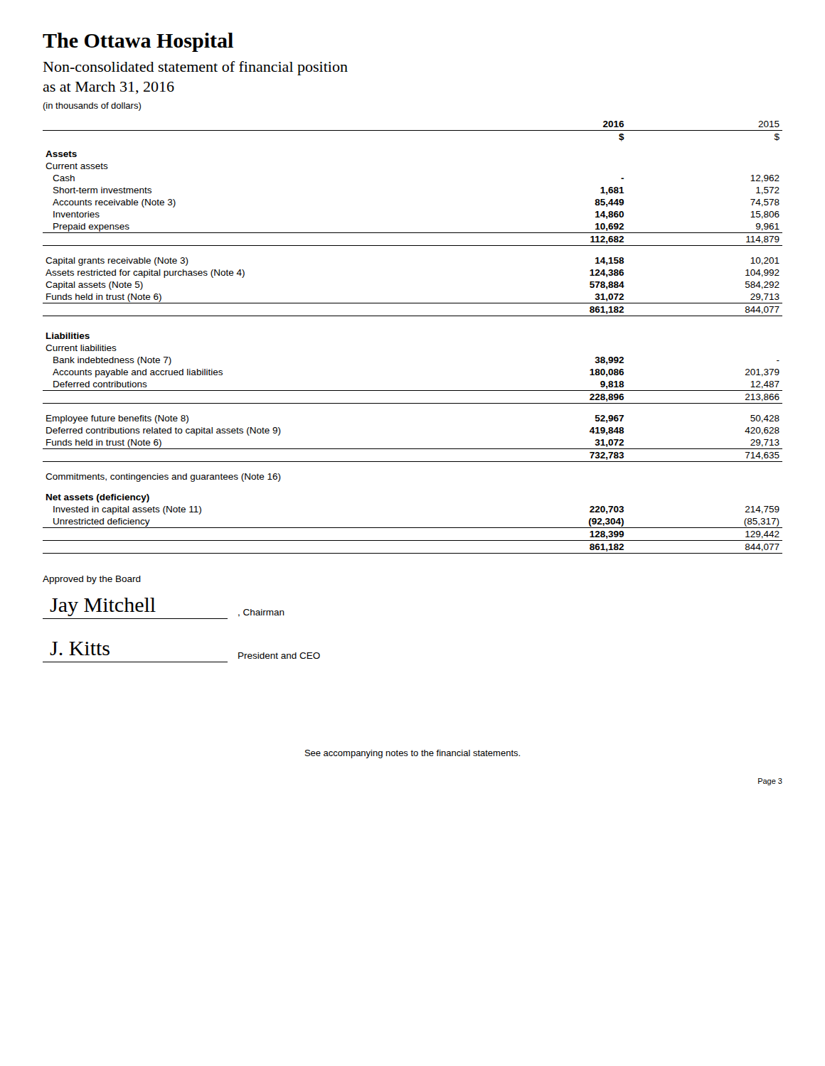The Ottawa Hospital
Non-consolidated statement of financial position
as at March 31, 2016
(in thousands of dollars)
| | 2016 | 2015 |
| | $ | $ |
| Assets | | |
| Current assets | | |
| Cash | - | 12,962 |
| Short-term investments | 1,681 | 1,572 |
| Accounts receivable (Note 3) | 85,449 | 74,578 |
| Inventories | 14,860 | 15,806 |
| Prepaid expenses | 10,692 | 9,961 |
| | 112,682 | 114,879 |
| Capital grants receivable (Note 3) | 14,158 | 10,201 |
| Assets restricted for capital purchases (Note 4) | 124,386 | 104,992 |
| Capital assets (Note 5) | 578,884 | 584,292 |
| Funds held in trust (Note 6) | 31,072 | 29,713 |
| | 861,182 | 844,077 |
| Liabilities | | |
| Current liabilities | | |
| Bank indebtedness (Note 7) | 38,992 | - |
| Accounts payable and accrued liabilities | 180,086 | 201,379 |
| Deferred contributions | 9,818 | 12,487 |
| | 228,896 | 213,866 |
| Employee future benefits (Note 8) | 52,967 | 50,428 |
| Deferred contributions related to capital assets (Note 9) | 419,848 | 420,628 |
| Funds held in trust (Note 6) | 31,072 | 29,713 |
| | 732,783 | 714,635 |
| Commitments, contingencies and guarantees (Note 16) | | |
| Net assets (deficiency) | | |
| Invested in capital assets (Note 11) | 220,703 | 214,759 |
| Unrestricted deficiency | (92,304) | (85,317) |
| | 128,399 | 129,442 |
| | 861,182 | 844,077 |
Approved by the Board
Jay Mitchell
, Chairman
J. Kitts
President and CEO
See accompanying notes to the financial statements.
Page 3